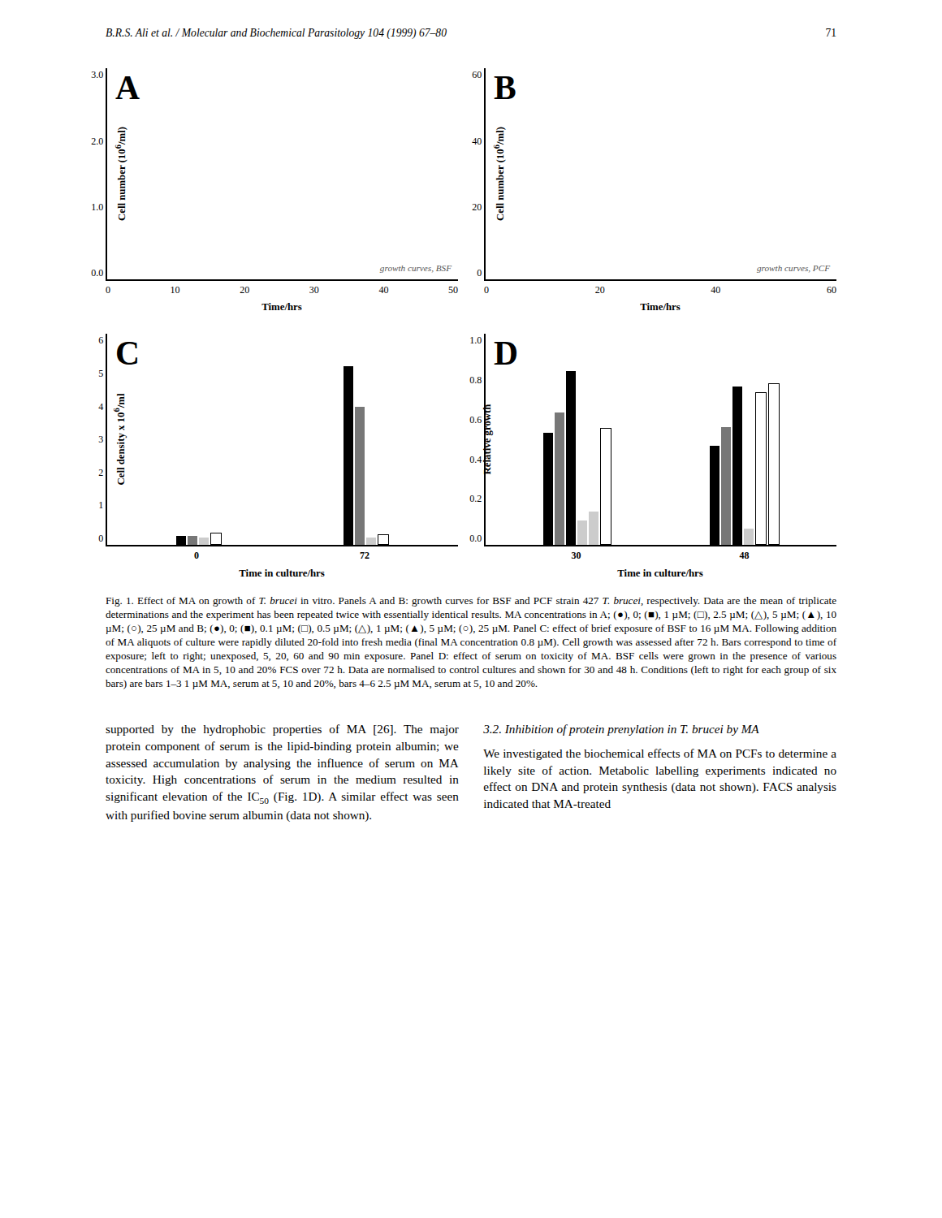B.R.S. Ali et al. / Molecular and Biochemical Parasitology 104 (1999) 67–80 71
A Cell number (106/ml)
3.0 2.0 1.0 0.0
growth curves, BSF
01020304050
Time/hrs
B Cell number (106/ml)
60 40 20 0
growth curves, PCF
0204060
Time/hrs
C Cell density x 106/ml
6543210
0 72
Time in culture/hrs
D Relative growth
1.00.80.60.40.20.0
30 48
Time in culture/hrs
Fig. 1. Effect of MA on growth of T. brucei in vitro. Panels A and B: growth curves for BSF and PCF strain 427 T. brucei, respectively. Data are the mean of triplicate determinations and the experiment has been repeated twice with essentially identical results. MA concentrations in A; (●), 0; (■), 1 µM; (□), 2.5 µM; (△), 5 µM; (▲), 10 µM; (○), 25 µM and B; (●), 0; (■), 0.1 µM; (□), 0.5 µM; (△), 1 µM; (▲), 5 µM; (○), 25 µM. Panel C: effect of brief exposure of BSF to 16 µM MA. Following addition of MA aliquots of culture were rapidly diluted 20-fold into fresh media (final MA concentration 0.8 µM). Cell growth was assessed after 72 h. Bars correspond to time of exposure; left to right; unexposed, 5, 20, 60 and 90 min exposure. Panel D: effect of serum on toxicity of MA. BSF cells were grown in the presence of various concentrations of MA in 5, 10 and 20% FCS over 72 h. Data are normalised to control cultures and shown for 30 and 48 h. Conditions (left to right for each group of six bars) are bars 1–3 1 µM MA, serum at 5, 10 and 20%, bars 4–6 2.5 µM MA, serum at 5, 10 and 20%.
supported by the hydrophobic properties of MA [26]. The major protein component of serum is the lipid-binding protein albumin; we assessed accumulation by analysing the influence of serum on MA toxicity. High concentrations of serum in the medium resulted in significant elevation of the IC50 (Fig. 1D). A similar effect was seen with purified bovine serum albumin (data not shown).
3.2. Inhibition of protein prenylation in T. brucei by MA
We investigated the biochemical effects of MA on PCFs to determine a likely site of action. Metabolic labelling experiments indicated no effect on DNA and protein synthesis (data not shown). FACS analysis indicated that MA-treated